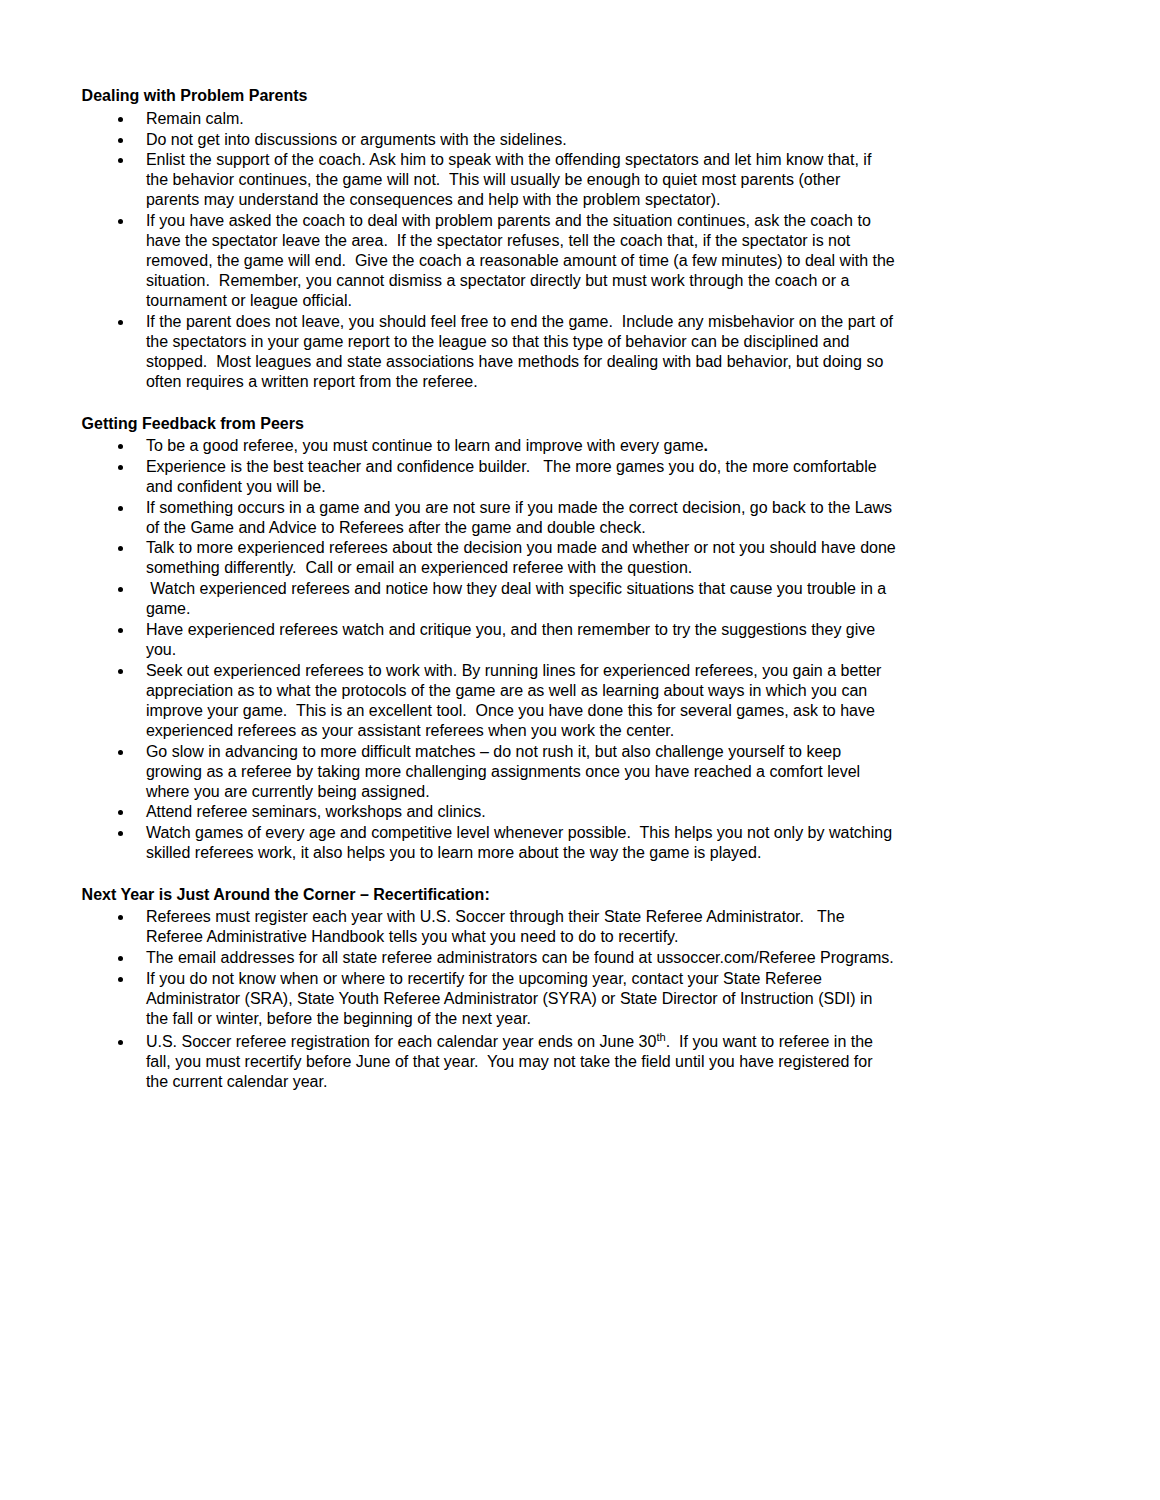Dealing with Problem Parents
Remain calm.
Do not get into discussions or arguments with the sidelines.
Enlist the support of the coach. Ask him to speak with the offending spectators and let him know that, if the behavior continues, the game will not. This will usually be enough to quiet most parents (other parents may understand the consequences and help with the problem spectator).
If you have asked the coach to deal with problem parents and the situation continues, ask the coach to have the spectator leave the area. If the spectator refuses, tell the coach that, if the spectator is not removed, the game will end. Give the coach a reasonable amount of time (a few minutes) to deal with the situation. Remember, you cannot dismiss a spectator directly but must work through the coach or a tournament or league official.
If the parent does not leave, you should feel free to end the game. Include any misbehavior on the part of the spectators in your game report to the league so that this type of behavior can be disciplined and stopped. Most leagues and state associations have methods for dealing with bad behavior, but doing so often requires a written report from the referee.
Getting Feedback from Peers
To be a good referee, you must continue to learn and improve with every game.
Experience is the best teacher and confidence builder. The more games you do, the more comfortable and confident you will be.
If something occurs in a game and you are not sure if you made the correct decision, go back to the Laws of the Game and Advice to Referees after the game and double check.
Talk to more experienced referees about the decision you made and whether or not you should have done something differently. Call or email an experienced referee with the question.
Watch experienced referees and notice how they deal with specific situations that cause you trouble in a game.
Have experienced referees watch and critique you, and then remember to try the suggestions they give you.
Seek out experienced referees to work with. By running lines for experienced referees, you gain a better appreciation as to what the protocols of the game are as well as learning about ways in which you can improve your game. This is an excellent tool. Once you have done this for several games, ask to have experienced referees as your assistant referees when you work the center.
Go slow in advancing to more difficult matches – do not rush it, but also challenge yourself to keep growing as a referee by taking more challenging assignments once you have reached a comfort level where you are currently being assigned.
Attend referee seminars, workshops and clinics.
Watch games of every age and competitive level whenever possible. This helps you not only by watching skilled referees work, it also helps you to learn more about the way the game is played.
Next Year is Just Around the Corner – Recertification:
Referees must register each year with U.S. Soccer through their State Referee Administrator. The Referee Administrative Handbook tells you what you need to do to recertify.
The email addresses for all state referee administrators can be found at ussoccer.com/Referee Programs.
If you do not know when or where to recertify for the upcoming year, contact your State Referee Administrator (SRA), State Youth Referee Administrator (SYRA) or State Director of Instruction (SDI) in the fall or winter, before the beginning of the next year.
U.S. Soccer referee registration for each calendar year ends on June 30th. If you want to referee in the fall, you must recertify before June of that year. You may not take the field until you have registered for the current calendar year.